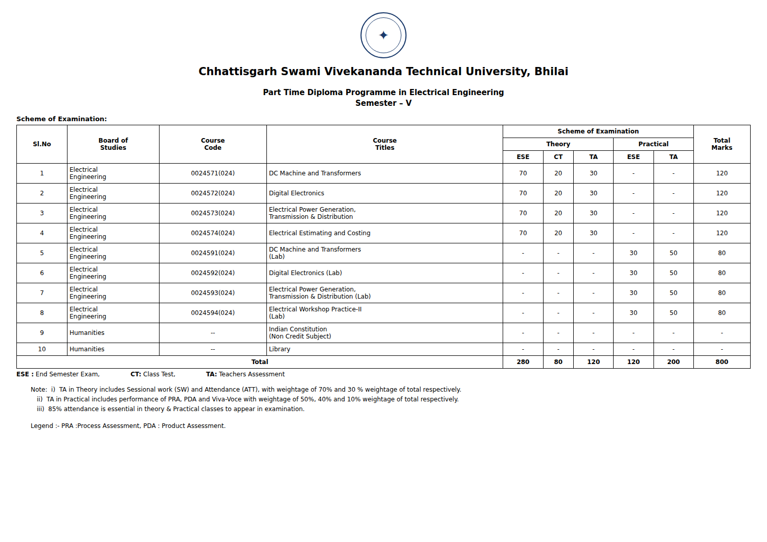Chhattisgarh Swami Vivekananda Technical University, Bhilai
Part Time Diploma Programme in Electrical Engineering
Semester – V
Scheme of Examination:
| Sl.No | Board of Studies | Course Code | Course Titles | Scheme of Examination | Total Marks |
| --- | --- | --- | --- | --- | --- |
| Theory | Practical |
| ESE | CT | TA | ESE | TA |
| 1 | Electrical Engineering | 0024571(024) | DC Machine and Transformers | 70 | 20 | 30 | - | - | 120 |
| 2 | Electrical Engineering | 0024572(024) | Digital Electronics | 70 | 20 | 30 | - | - | 120 |
| 3 | Electrical Engineering | 0024573(024) | Electrical Power Generation, Transmission & Distribution | 70 | 20 | 30 | - | - | 120 |
| 4 | Electrical Engineering | 0024574(024) | Electrical Estimating and Costing | 70 | 20 | 30 | - | - | 120 |
| 5 | Electrical Engineering | 0024591(024) | DC Machine and Transformers (Lab) | - | - | - | 30 | 50 | 80 |
| 6 | Electrical Engineering | 0024592(024) | Digital Electronics (Lab) | - | - | - | 30 | 50 | 80 |
| 7 | Electrical Engineering | 0024593(024) | Electrical Power Generation, Transmission & Distribution (Lab) | - | - | - | 30 | 50 | 80 |
| 8 | Electrical Engineering | 0024594(024) | Electrical Workshop Practice-II (Lab) | - | - | - | 30 | 50 | 80 |
| 9 | Humanities | -- | Indian Constitution (Non Credit Subject) | - | - | - | - | - | - |
| 10 | Humanities | -- | Library | - | - | - | - | - | - |
| Total | 280 | 80 | 120 | 120 | 200 | 800 |
ESE : End Semester Exam, CT: Class Test, TA: Teachers Assessment
Note: i) TA in Theory includes Sessional work (SW) and Attendance (ATT), with weightage of 70% and 30 % weightage of total respectively.
ii) TA in Practical includes performance of PRA, PDA and Viva-Voce with weightage of 50%, 40% and 10% weightage of total respectively.
iii) 85% attendance is essential in theory & Practical classes to appear in examination.
Legend :- PRA :Process Assessment, PDA : Product Assessment.